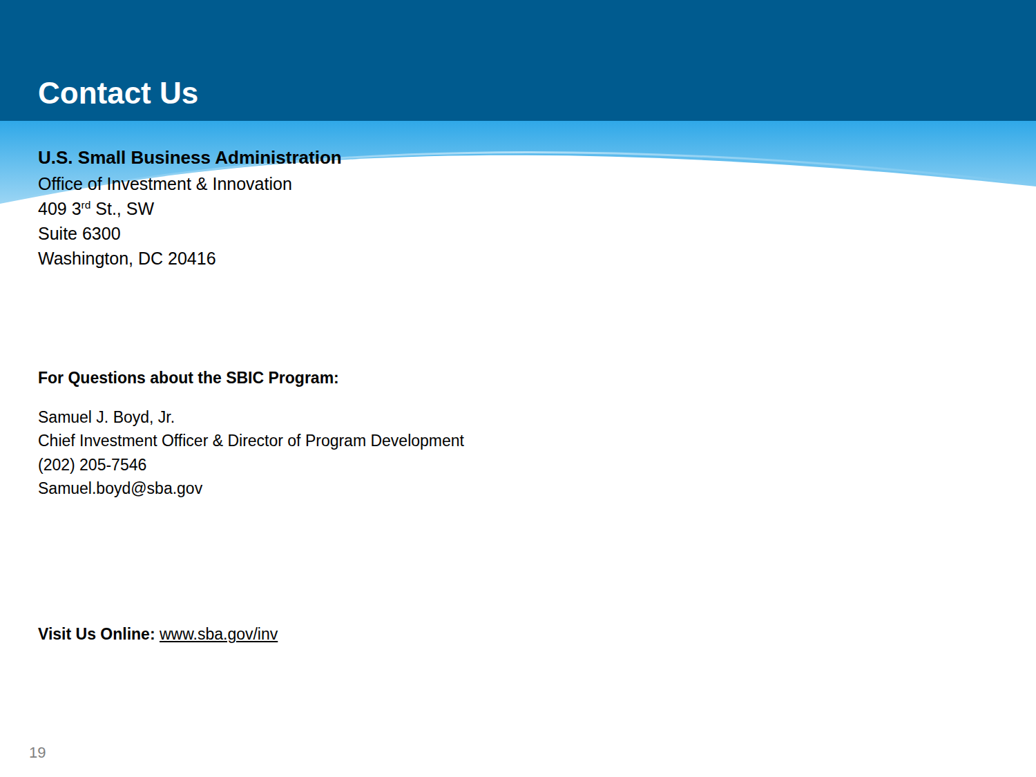Contact Us
U.S. Small Business Administration
Office of Investment & Innovation
409 3rd St., SW
Suite 6300
Washington, DC 20416
For Questions about the SBIC Program:
Samuel J. Boyd, Jr.
Chief Investment Officer & Director of Program Development
(202) 205-7546
Samuel.boyd@sba.gov
Visit Us Online: www.sba.gov/inv
19